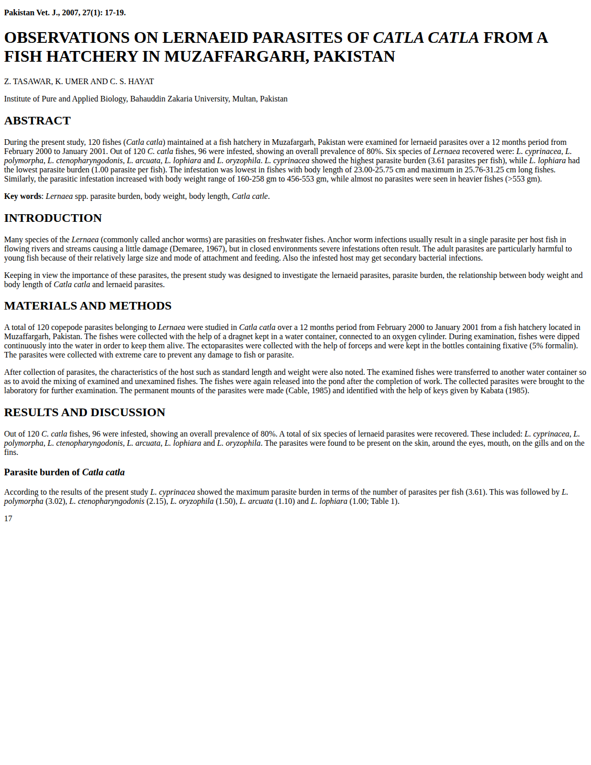Pakistan Vet. J., 2007, 27(1): 17-19.
OBSERVATIONS ON LERNAEID PARASITES OF CATLA CATLA FROM A FISH HATCHERY IN MUZAFFARGARH, PAKISTAN
Z. TASAWAR, K. UMER AND C. S. HAYAT
Institute of Pure and Applied Biology, Bahauddin Zakaria University, Multan, Pakistan
ABSTRACT
During the present study, 120 fishes (Catla catla) maintained at a fish hatchery in Muzafargarh, Pakistan were examined for lernaeid parasites over a 12 months period from February 2000 to January 2001. Out of 120 C. catla fishes, 96 were infested, showing an overall prevalence of 80%. Six species of Lernaea recovered were: L. cyprinacea, L. polymorpha, L. ctenopharyngodonis, L. arcuata, L. lophiara and L. oryzophila. L. cyprinacea showed the highest parasite burden (3.61 parasites per fish), while L. lophiara had the lowest parasite burden (1.00 parasite per fish). The infestation was lowest in fishes with body length of 23.00-25.75 cm and maximum in 25.76-31.25 cm long fishes. Similarly, the parasitic infestation increased with body weight range of 160-258 gm to 456-553 gm, while almost no parasites were seen in heavier fishes (>553 gm).
Key words: Lernaea spp. parasite burden, body weight, body length, Catla catle.
INTRODUCTION
Many species of the Lernaea (commonly called anchor worms) are parasities on freshwater fishes. Anchor worm infections usually result in a single parasite per host fish in flowing rivers and streams causing a little damage (Demaree, 1967), but in closed environments severe infestations often result. The adult parasites are particularly harmful to young fish because of their relatively large size and mode of attachment and feeding. Also the infested host may get secondary bacterial infections.
Keeping in view the importance of these parasites, the present study was designed to investigate the lernaeid parasites, parasite burden, the relationship between body weight and body length of Catla catla and lernaeid parasites.
MATERIALS AND METHODS
A total of 120 copepode parasites belonging to Lernaea were studied in Catla catla over a 12 months period from February 2000 to January 2001 from a fish hatchery located in Muzaffargarh, Pakistan. The fishes were collected with the help of a dragnet kept in a water container, connected to an oxygen cylinder. During examination, fishes were dipped continuously into the water in order to keep them alive. The ectoparasites were collected with the help of forceps and were kept in the bottles containing fixative (5% formalin). The parasites were collected with extreme care to prevent any damage to fish or parasite.
After collection of parasites, the characteristics of the host such as standard length and weight were also noted. The examined fishes were transferred to another water container so as to avoid the mixing of examined and unexamined fishes. The fishes were again released into the pond after the completion of work. The collected parasites were brought to the laboratory for further examination. The permanent mounts of the parasites were made (Cable, 1985) and identified with the help of keys given by Kabata (1985).
RESULTS AND DISCUSSION
Out of 120 C. catla fishes, 96 were infested, showing an overall prevalence of 80%. A total of six species of lernaeid parasites were recovered. These included: L. cyprinacea, L. polymorpha, L. ctenopharyngodonis, L. arcuata, L. lophiara and L. oryzophila. The parasites were found to be present on the skin, around the eyes, mouth, on the gills and on the fins.
Parasite burden of Catla catla
According to the results of the present study L. cyprinacea showed the maximum parasite burden in terms of the number of parasites per fish (3.61). This was followed by L. polymorpha (3.02), L. ctenopharyngodonis (2.15), L. oryzophila (1.50), L. arcuata (1.10) and L. lophiara (1.00; Table 1).
17